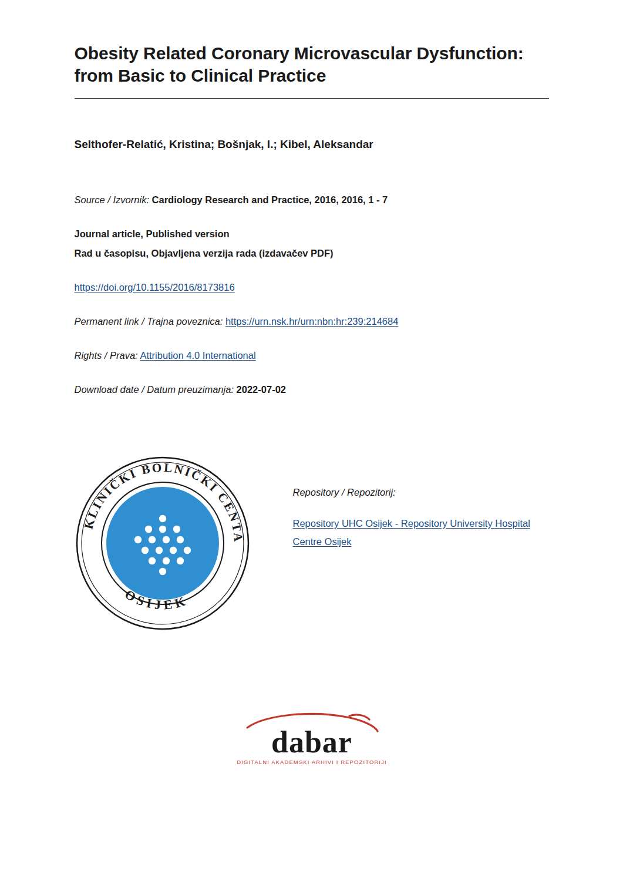Obesity Related Coronary Microvascular Dysfunction:
from Basic to Clinical Practice
Selthofer-Relatić, Kristina; Bošnjak, I.; Kibel, Aleksandar
Source / Izvornik: Cardiology Research and Practice, 2016, 2016, 1 - 7
Journal article, Published version
Rad u časopisu, Objavljena verzija rada (izdavačev PDF)
https://doi.org/10.1155/2016/8173816
Permanent link / Trajna poveznica: https://urn.nsk.hr/urn:nbn:hr:239:214684
Rights / Prava: Attribution 4.0 International
Download date / Datum preuzimanja: 2022-07-02
KLINIČKI BOLNIČKI CENTAR OSIJEK
Repository / Repozitorij:
Repository UHC Osijek - Repository University Hospital Centre Osijek
dabar DIGITALNI AKADEMSKI ARHIVI I REPOZITORIJI